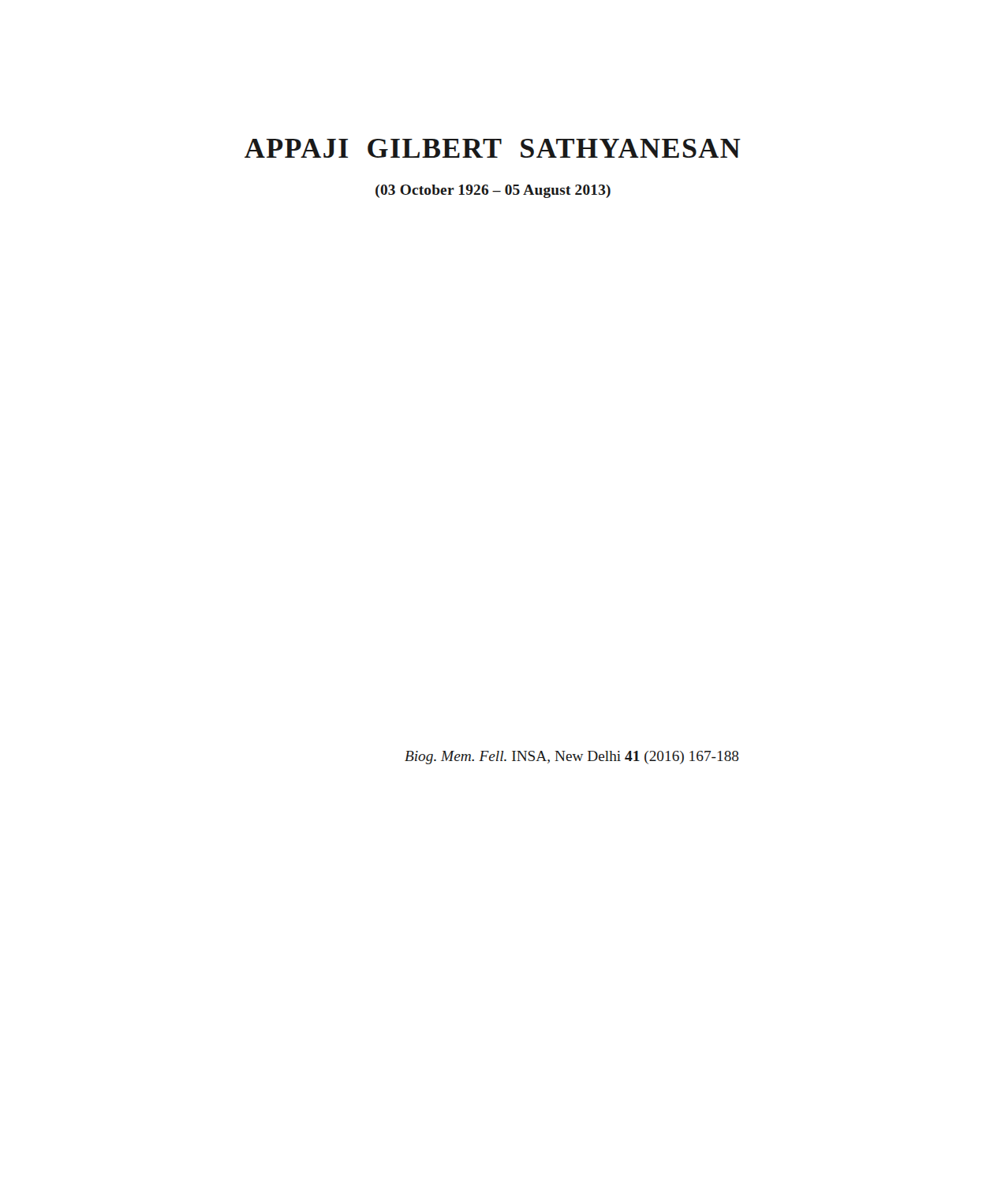APPAJI GILBERT SATHYANESAN
(03 October 1926 – 05 August 2013)
Biog. Mem. Fell. INSA, New Delhi 41 (2016) 167-188